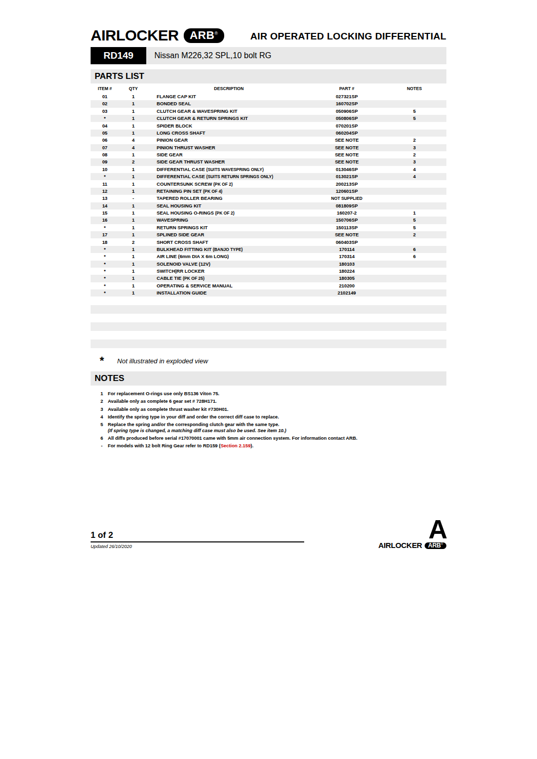AIRLOCKER ARB®
AIR OPERATED LOCKING DIFFERENTIAL
RD149
Nissan M226,32 SPL,10 bolt RG
PARTS LIST
| ITEM # | QTY | DESCRIPTION | PART # | NOTES |
| --- | --- | --- | --- | --- |
| 01 | 1 | FLANGE CAP KIT | 027321SP | |
| 02 | 1 | BONDED SEAL | 160702SP | |
| 03 | 1 | CLUTCH GEAR & WAVESPRING KIT | 050906SP | 5 |
| * | 1 | CLUTCH GEAR & RETURN SPRINGS KIT | 050806SP | 5 |
| 04 | 1 | SPIDER BLOCK | 070201SP | |
| 05 | 1 | LONG CROSS SHAFT | 060204SP | |
| 06 | 4 | PINION GEAR | SEE NOTE | 2 |
| 07 | 4 | PINION THRUST WASHER | SEE NOTE | 3 |
| 08 | 1 | SIDE GEAR | SEE NOTE | 2 |
| 09 | 2 | SIDE GEAR THRUST WASHER | SEE NOTE | 3 |
| 10 | 1 | DIFFERENTIAL CASE (SUITS WAVESPRING ONLY) | 013046SP | 4 |
| * | 1 | DIFFERENTIAL CASE (SUITS RETURN SPRINGS ONLY) | 013021SP | 4 |
| 11 | 1 | COUNTERSUNK SCREW (PK OF 2) | 200213SP | |
| 12 | 1 | RETAINING PIN SET (PK OF 4) | 120601SP | |
| 13 | - | TAPERED ROLLER BEARING | NOT SUPPLIED | |
| 14 | 1 | SEAL HOUSING KIT | 081809SP | |
| 15 | 1 | SEAL HOUSING O-RINGS (PK OF 2) | 160207-2 | 1 |
| 16 | 1 | WAVESPRING | 150706SP | 5 |
| * | 1 | RETURN SPRINGS KIT | 150113SP | 5 |
| 17 | 1 | SPLINED SIDE GEAR | SEE NOTE | 2 |
| 18 | 2 | SHORT CROSS SHAFT | 060403SP | |
| * | 1 | BULKHEAD FITTING KIT (BANJO TYPE) | 170114 | 6 |
| * | 1 | AIR LINE (6mm DIA X 6m LONG) | 170314 | 6 |
| * | 1 | SOLENOID VALVE (12V) | 180103 | |
| * | 1 | SWITCH/RR LOCKER | 180224 | |
| * | 1 | CABLE TIE (PK OF 25) | 180305 | |
| * | 1 | OPERATING & SERVICE MANUAL | 210200 | |
| * | 1 | INSTALLATION GUIDE | 2102149 | |
* Not illustrated in exploded view
NOTES
1 For replacement O-rings use only BS136 Viton 75.
2 Available only as complete 6 gear set # 728H171.
3 Available only as complete thrust washer kit #730H01.
4 Identify the spring type in your diff and order the correct diff case to replace.
5 Replace the spring and/or the corresponding clutch gear with the same type.
(If spring type is changed, a matching diff case must also be used. See item 10.)
6 All diffs produced before serial #17070001 came with 5mm air connection system. For information contact ARB.
-For models with 12 bolt Ring Gear refer to RD159 (Section 2.159).
1 of 2
Updated 26/10/2020
A
AIRLOCKER ARB®